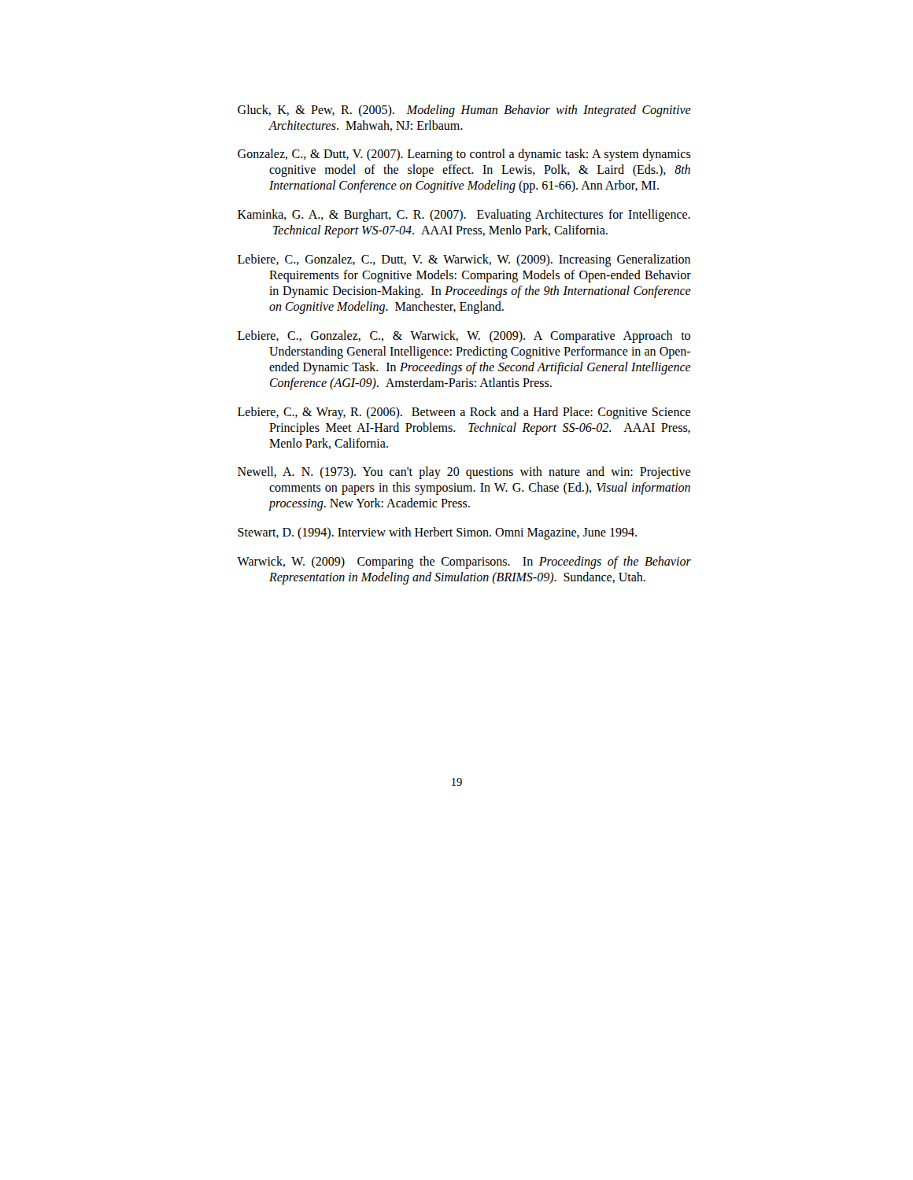Gluck, K, & Pew, R. (2005). Modeling Human Behavior with Integrated Cognitive Architectures. Mahwah, NJ: Erlbaum.
Gonzalez, C., & Dutt, V. (2007). Learning to control a dynamic task: A system dynamics cognitive model of the slope effect. In Lewis, Polk, & Laird (Eds.), 8th International Conference on Cognitive Modeling (pp. 61-66). Ann Arbor, MI.
Kaminka, G. A., & Burghart, C. R. (2007). Evaluating Architectures for Intelligence. Technical Report WS-07-04. AAAI Press, Menlo Park, California.
Lebiere, C., Gonzalez, C., Dutt, V. & Warwick, W. (2009). Increasing Generalization Requirements for Cognitive Models: Comparing Models of Open-ended Behavior in Dynamic Decision-Making. In Proceedings of the 9th International Conference on Cognitive Modeling. Manchester, England.
Lebiere, C., Gonzalez, C., & Warwick, W. (2009). A Comparative Approach to Understanding General Intelligence: Predicting Cognitive Performance in an Open-ended Dynamic Task. In Proceedings of the Second Artificial General Intelligence Conference (AGI-09). Amsterdam-Paris: Atlantis Press.
Lebiere, C., & Wray, R. (2006). Between a Rock and a Hard Place: Cognitive Science Principles Meet AI-Hard Problems. Technical Report SS-06-02. AAAI Press, Menlo Park, California.
Newell, A. N. (1973). You can't play 20 questions with nature and win: Projective comments on papers in this symposium. In W. G. Chase (Ed.), Visual information processing. New York: Academic Press.
Stewart, D. (1994). Interview with Herbert Simon. Omni Magazine, June 1994.
Warwick, W. (2009) Comparing the Comparisons. In Proceedings of the Behavior Representation in Modeling and Simulation (BRIMS-09). Sundance, Utah.
19